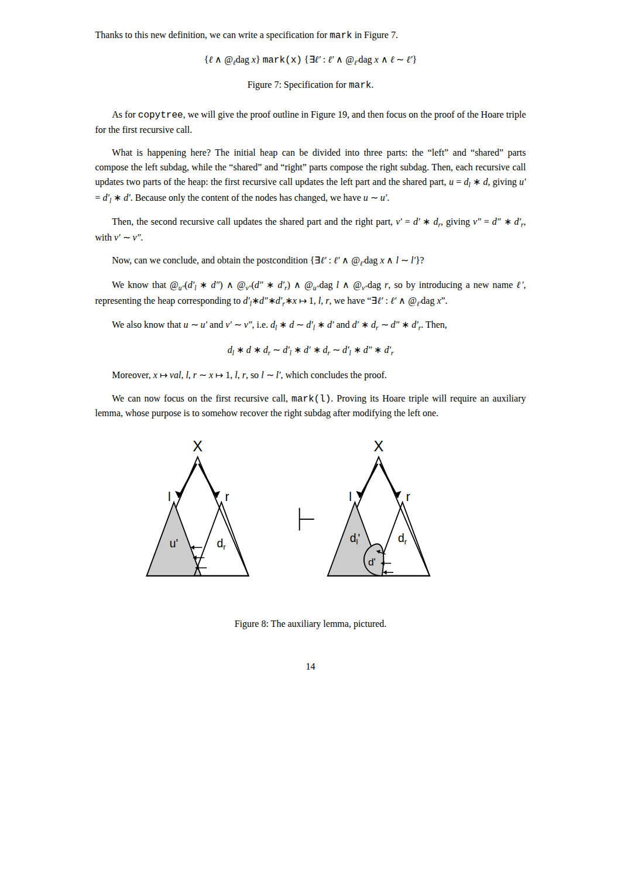Thanks to this new definition, we can write a specification for mark in Figure 7.
{ℓ ∧ @ℓdag x} mark(x) {∃ℓ′ : ℓ′ ∧ @ℓ′dag x ∧ ℓ ∼ ℓ′}
Figure 7: Specification for mark.
As for copytree, we will give the proof outline in Figure 19, and then focus on the proof of the Hoare triple for the first recursive call.
What is happening here? The initial heap can be divided into three parts: the “left” and “shared” parts compose the left subdag, while the “shared” and “right” parts compose the right subdag. Then, each recursive call updates two parts of the heap: the first recursive call updates the left part and the shared part, u = dl ∗ d, giving u′ = d′l ∗ d′. Because only the content of the nodes has changed, we have u ∼ u′.
Then, the second recursive call updates the shared part and the right part, v′ = d′ ∗ dr, giving v″ = d″ ∗ d′r, with v′ ∼ v″.
Now, can we conclude, and obtain the postcondition {∃ℓ′ : ℓ′ ∧ @ℓ′dag x ∧ l ∼ l′}?
We know that @u″(d′l ∗ d″) ∧ @v″(d″ ∗ d′r) ∧ @u″dag l ∧ @v″dag r, so by introducing a new name ℓ′, representing the heap corresponding to d′l∗d″∗d′r∗x ↦ 1, l, r, we have “∃ℓ′ : ℓ′ ∧ @ℓ′dag x”.
We also know that u ∼ u′ and v′ ∼ v″, i.e. dl ∗ d ∼ d′l ∗ d′ and d′ ∗ dr ∼ d″ ∗ d′r. Then,
dl ∗ d ∗ dr ∼ d′l ∗ d′ ∗ dr ∼ d′l ∗ d″ ∗ d′r
Moreover, x ↦ val, l, r ∼ x ↦ 1, l, r, so l ∼ l′, which concludes the proof.
We can now focus on the first recursive call, mark(l). Proving its Hoare triple will require an auxiliary lemma, whose purpose is to somehow recover the right subdag after modifying the left one.
X l r u' dr X l r dl' dr d'
Figure 8: The auxiliary lemma, pictured.
14